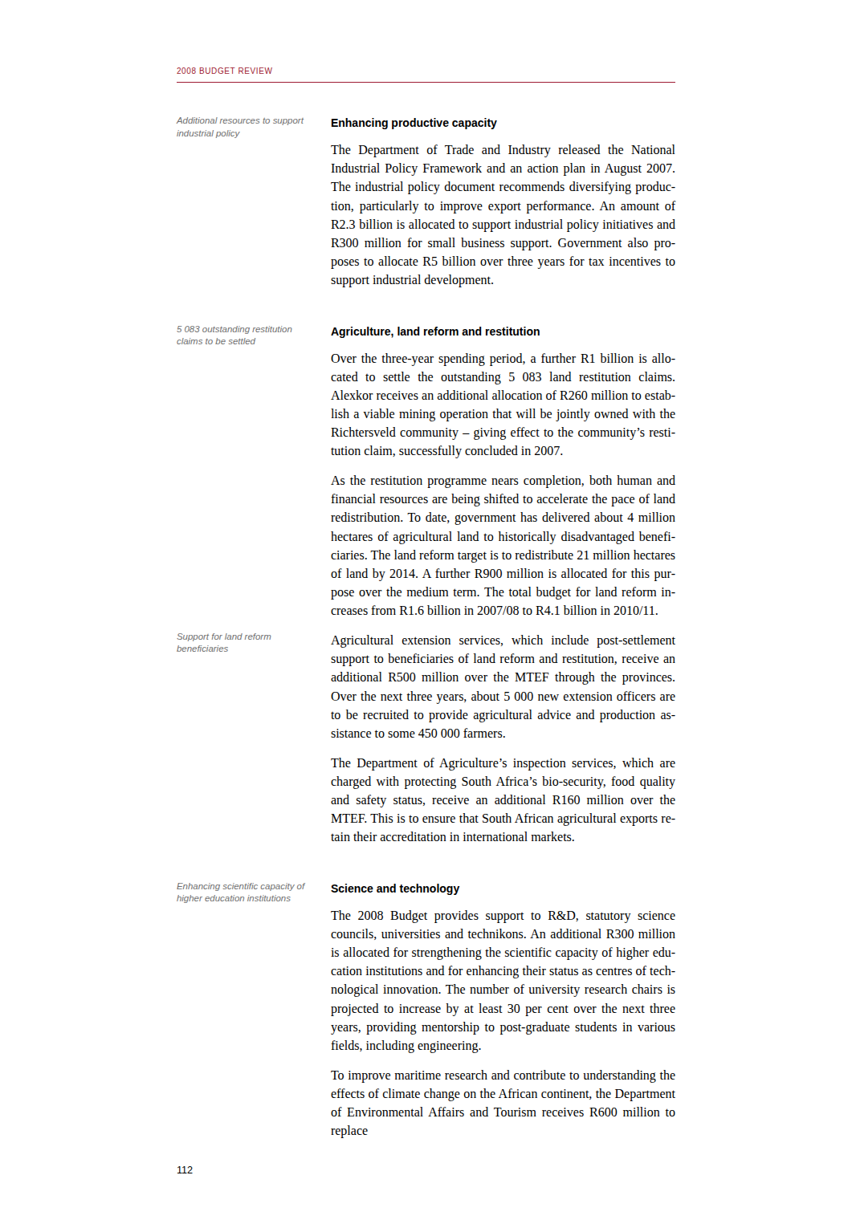2008 Budget Review
Additional resources to support industrial policy
Enhancing productive capacity
The Department of Trade and Industry released the National Industrial Policy Framework and an action plan in August 2007. The industrial policy document recommends diversifying production, particularly to improve export performance. An amount of R2.3 billion is allocated to support industrial policy initiatives and R300 million for small business support. Government also proposes to allocate R5 billion over three years for tax incentives to support industrial development.
5 083 outstanding restitution claims to be settled
Agriculture, land reform and restitution
Over the three-year spending period, a further R1 billion is allocated to settle the outstanding 5 083 land restitution claims. Alexkor receives an additional allocation of R260 million to establish a viable mining operation that will be jointly owned with the Richtersveld community – giving effect to the community’s restitution claim, successfully concluded in 2007.
As the restitution programme nears completion, both human and financial resources are being shifted to accelerate the pace of land redistribution. To date, government has delivered about 4 million hectares of agricultural land to historically disadvantaged beneficiaries. The land reform target is to redistribute 21 million hectares of land by 2014. A further R900 million is allocated for this purpose over the medium term. The total budget for land reform increases from R1.6 billion in 2007/08 to R4.1 billion in 2010/11.
Support for land reform beneficiaries
Agricultural extension services, which include post-settlement support to beneficiaries of land reform and restitution, receive an additional R500 million over the MTEF through the provinces. Over the next three years, about 5 000 new extension officers are to be recruited to provide agricultural advice and production assistance to some 450 000 farmers.
The Department of Agriculture’s inspection services, which are charged with protecting South Africa’s bio-security, food quality and safety status, receive an additional R160 million over the MTEF. This is to ensure that South African agricultural exports retain their accreditation in international markets.
Enhancing scientific capacity of higher education institutions
Science and technology
The 2008 Budget provides support to R&D, statutory science councils, universities and technikons. An additional R300 million is allocated for strengthening the scientific capacity of higher education institutions and for enhancing their status as centres of technological innovation. The number of university research chairs is projected to increase by at least 30 per cent over the next three years, providing mentorship to post-graduate students in various fields, including engineering.
To improve maritime research and contribute to understanding the effects of climate change on the African continent, the Department of Environmental Affairs and Tourism receives R600 million to replace
112